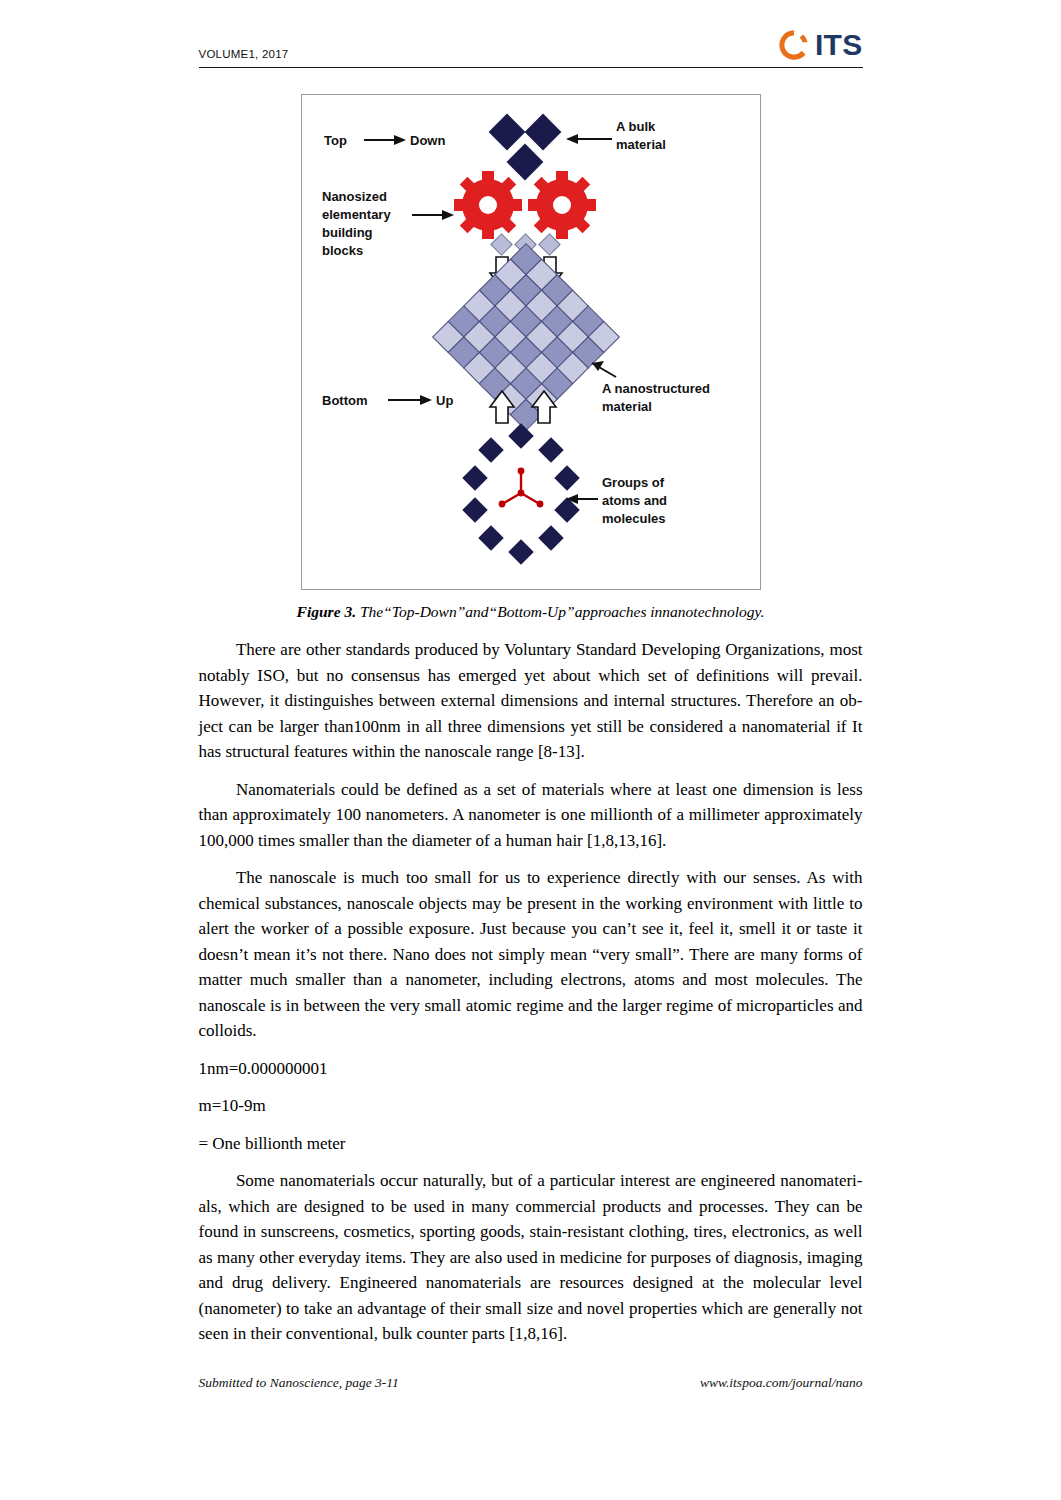VOLUME1, 2017
ITS
Top Down A bulk material Nanosized elementary building blocks Bottom Up A nanostructured material Groups of atoms and molecules
Figure 3. The“Top-Down”and“Bottom-Up”approaches innanotechnology.
There are other standards produced by Voluntary Standard Developing Organizations, most notably ISO, but no consensus has emerged yet about which set of definitions will prevail. However, it distinguishes between external dimensions and internal structures. Therefore an object can be larger than100nm in all three dimensions yet still be considered a nanomaterial if It has structural features within the nanoscale range [8-13].
Nanomaterials could be defined as a set of materials where at least one dimension is less than approximately 100 nanometers. A nanometer is one millionth of a millimeter approximately 100,000 times smaller than the diameter of a human hair [1,8,13,16].
The nanoscale is much too small for us to experience directly with our senses. As with chemical substances, nanoscale objects may be present in the working environment with little to alert the worker of a possible exposure. Just because you can’t see it, feel it, smell it or taste it doesn’t mean it’s not there. Nano does not simply mean “very small”. There are many forms of matter much smaller than a nanometer, including electrons, atoms and most molecules. The nanoscale is in between the very small atomic regime and the larger regime of microparticles and colloids.
1nm=0.000000001
m=10-9m
= One billionth meter
Some nanomaterials occur naturally, but of a particular interest are engineered nanomaterials, which are designed to be used in many commercial products and processes. They can be found in sunscreens, cosmetics, sporting goods, stain-resistant clothing, tires, electronics, as well as many other everyday items. They are also used in medicine for purposes of diagnosis, imaging and drug delivery. Engineered nanomaterials are resources designed at the molecular level (nanometer) to take an advantage of their small size and novel properties which are generally not seen in their conventional, bulk counter parts [1,8,16].
Submitted to Nanoscience, page 3-11 www.itspoa.com/journal/nano